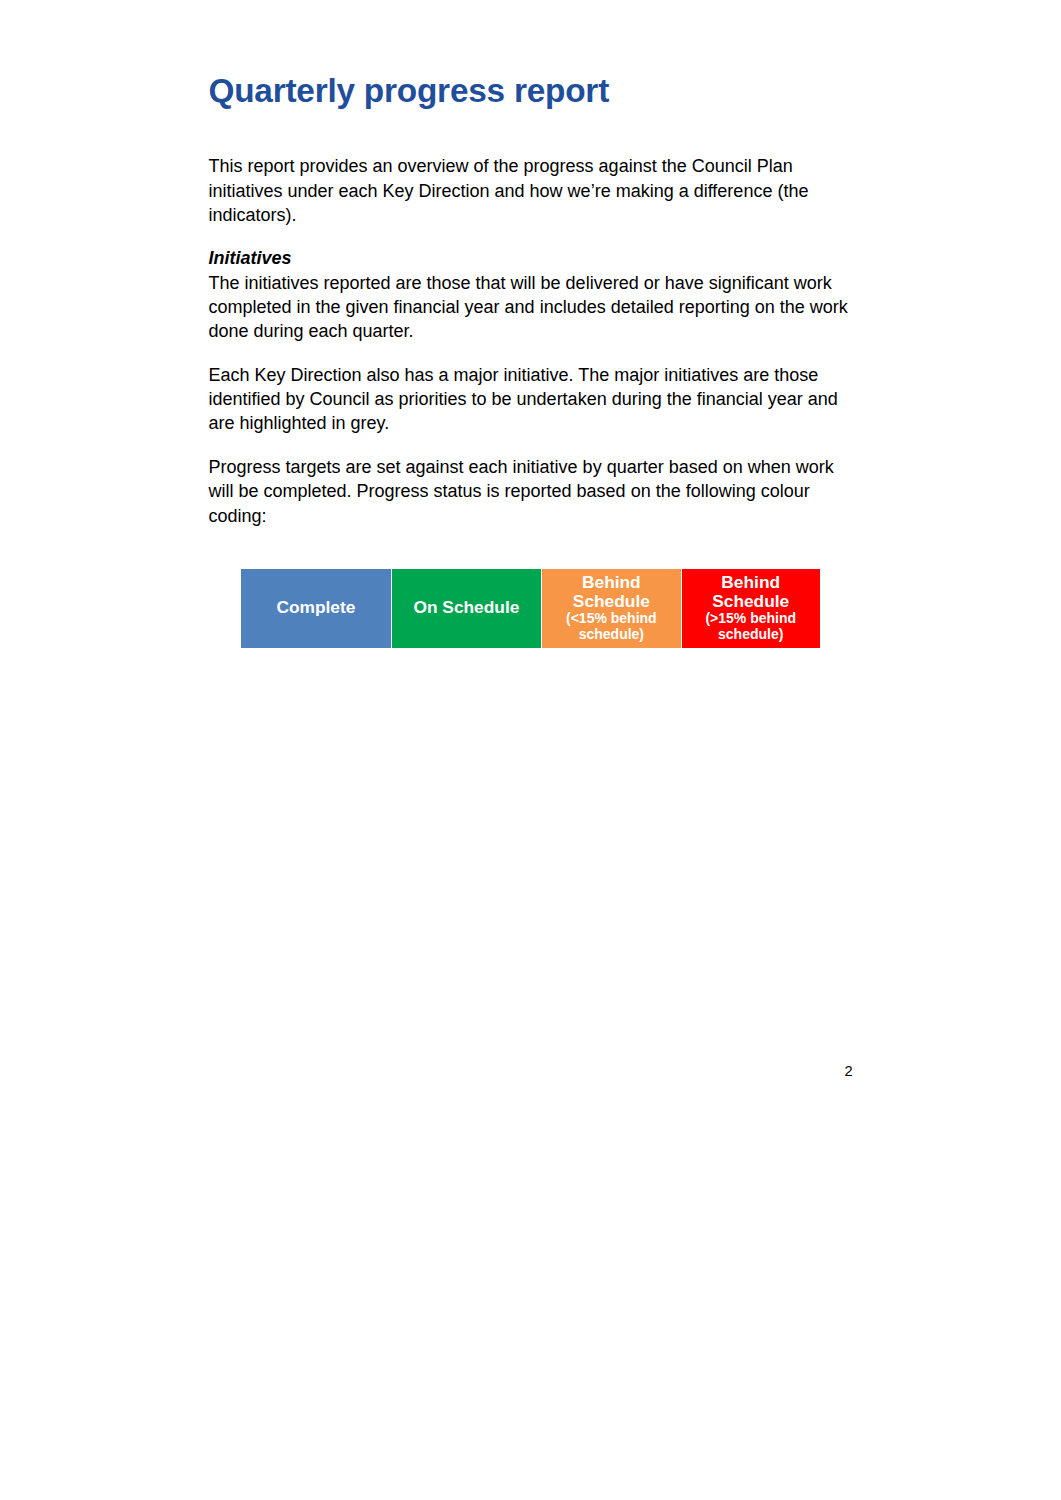Quarterly progress report
This report provides an overview of the progress against the Council Plan initiatives under each Key Direction and how we’re making a difference (the indicators).
Initiatives
The initiatives reported are those that will be delivered or have significant work completed in the given financial year and includes detailed reporting on the work done during each quarter.
Each Key Direction also has a major initiative. The major initiatives are those identified by Council as priorities to be undertaken during the financial year and are highlighted in grey.
Progress targets are set against each initiative by quarter based on when work will be completed. Progress status is reported based on the following colour coding:
| Complete | On Schedule | Behind Schedule (<15% behind schedule) | Behind Schedule (>15% behind schedule) |
2